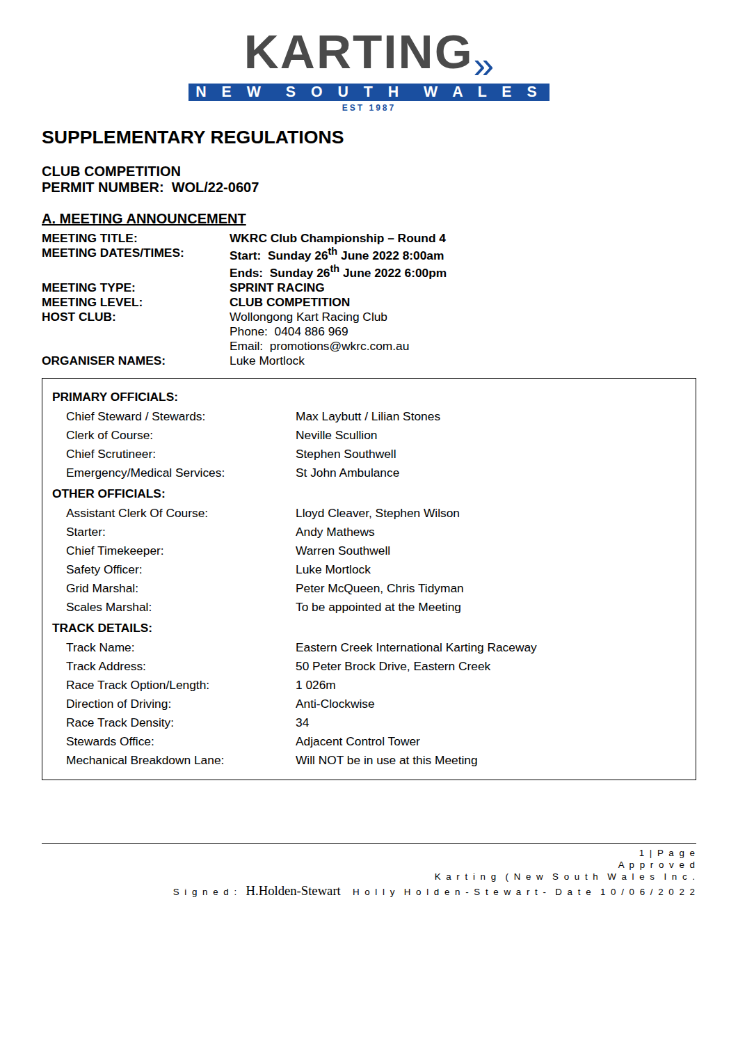KARTING» N E W S O U T H W A L E S EST 1987
SUPPLEMENTARY REGULATIONS
CLUB COMPETITION
PERMIT NUMBER: WOL/22-0607
A. MEETING ANNOUNCEMENT
| MEETING TITLE: | WKRC Club Championship – Round 4 |
| MEETING DATES/TIMES: | Start: Sunday 26 th June 2022 8:00am |
| | Ends: Sunday 26 th June 2022 6:00pm |
| MEETING TYPE: | SPRINT RACING |
| MEETING LEVEL: | CLUB COMPETITION |
| HOST CLUB: | Wollongong Kart Racing Club |
| | Phone: 0404 886 969 |
| | Email: promotions@wkrc.com.au |
| ORGANISER NAMES: | Luke Mortlock |
PRIMARY OFFICIALS:
| Chief Steward / Stewards: | Max Laybutt / Lilian Stones |
| Clerk of Course: | Neville Scullion |
| Chief Scrutineer: | Stephen Southwell |
| Emergency/Medical Services: | St John Ambulance |
OTHER OFFICIALS:
| Assistant Clerk Of Course: | Lloyd Cleaver, Stephen Wilson |
| Starter: | Andy Mathews |
| Chief Timekeeper: | Warren Southwell |
| Safety Officer: | Luke Mortlock |
| Grid Marshal: | Peter McQueen, Chris Tidyman |
| Scales Marshal: | To be appointed at the Meeting |
TRACK DETAILS:
| Track Name: | Eastern Creek International Karting Raceway |
| Track Address: | 50 Peter Brock Drive, Eastern Creek |
| Race Track Option/Length: | 1 026m |
| Direction of Driving: | Anti-Clockwise |
| Race Track Density: | 34 |
| Stewards Office: | Adjacent Control Tower |
| Mechanical Breakdown Lane: | Will NOT be in use at this Meeting |
1 | P a g e
A p p r o v e d
K a r t i n g ( N e w S o u t h W a l e s I n c .
S i g n e d : H.Holden-Stewart H o l l y H o l d e n - S t e w a r t - D a t e 1 0 / 0 6 / 2 0 2 2